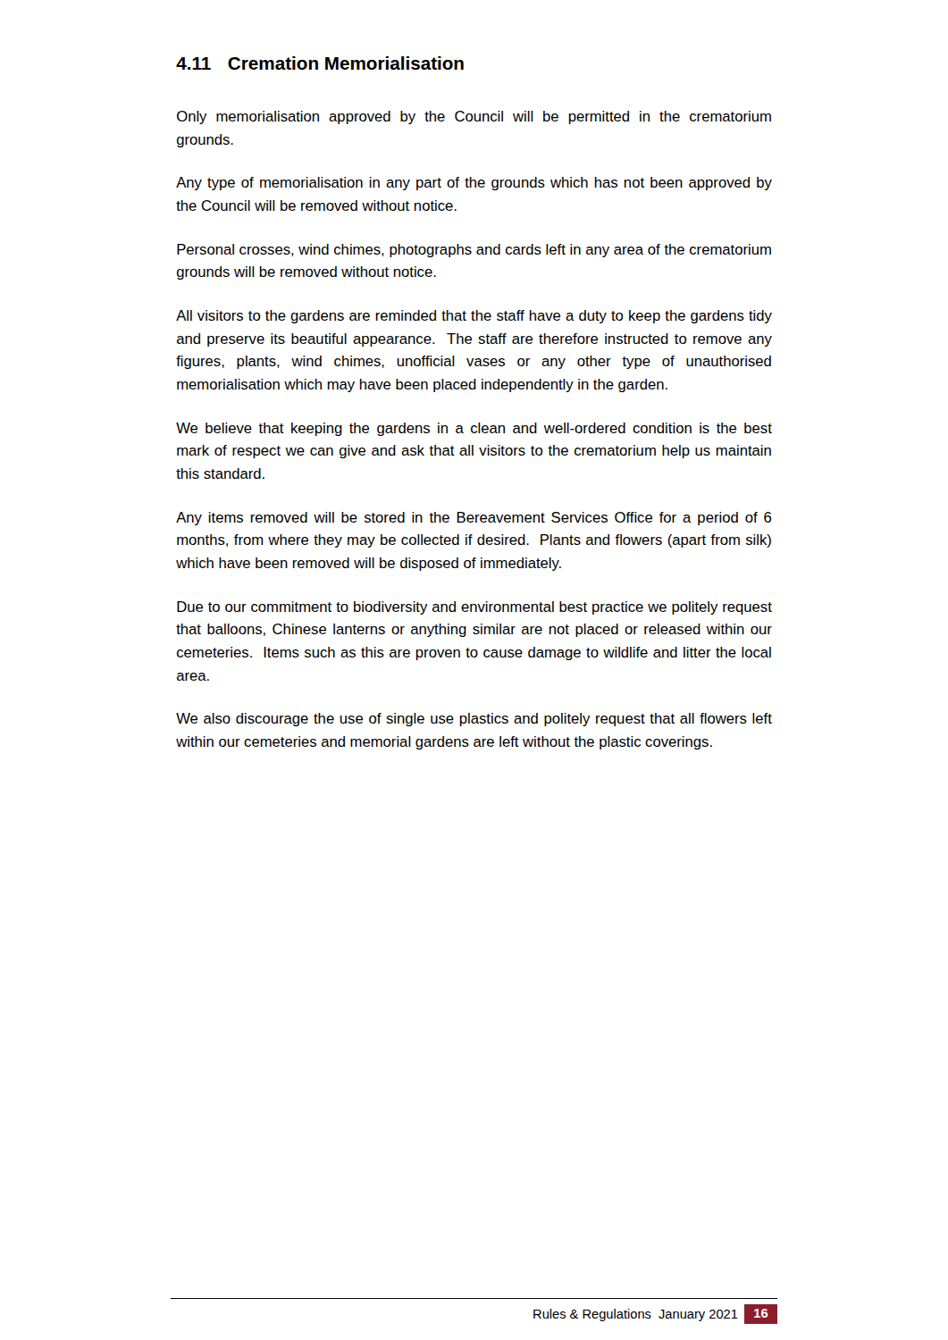4.11 Cremation Memorialisation
Only memorialisation approved by the Council will be permitted in the crematorium grounds.
Any type of memorialisation in any part of the grounds which has not been approved by the Council will be removed without notice.
Personal crosses, wind chimes, photographs and cards left in any area of the crematorium grounds will be removed without notice.
All visitors to the gardens are reminded that the staff have a duty to keep the gardens tidy and preserve its beautiful appearance. The staff are therefore instructed to remove any figures, plants, wind chimes, unofficial vases or any other type of unauthorised memorialisation which may have been placed independently in the garden.
We believe that keeping the gardens in a clean and well-ordered condition is the best mark of respect we can give and ask that all visitors to the crematorium help us maintain this standard.
Any items removed will be stored in the Bereavement Services Office for a period of 6 months, from where they may be collected if desired. Plants and flowers (apart from silk) which have been removed will be disposed of immediately.
Due to our commitment to biodiversity and environmental best practice we politely request that balloons, Chinese lanterns or anything similar are not placed or released within our cemeteries. Items such as this are proven to cause damage to wildlife and litter the local area.
We also discourage the use of single use plastics and politely request that all flowers left within our cemeteries and memorial gardens are left without the plastic coverings.
Rules & Regulations January 202116